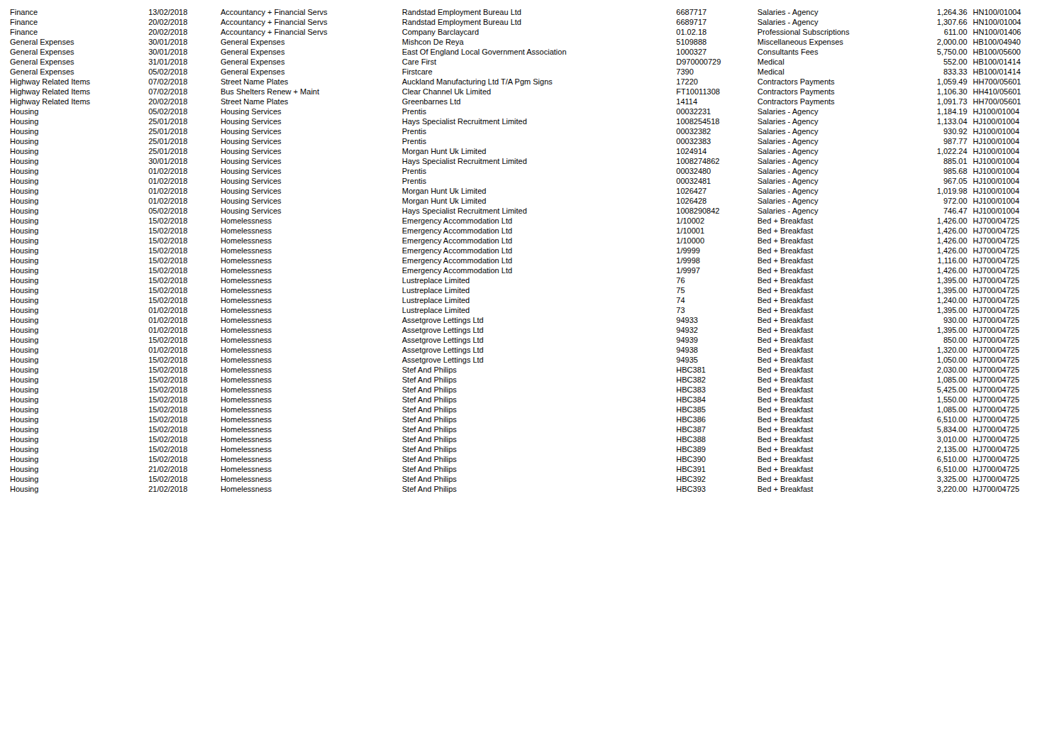| Finance | 13/02/2018 | Accountancy + Financial Servs | Randstad Employment Bureau Ltd | 6687717 | Salaries - Agency | 1,264.36 | HN100/01004 |
| Finance | 20/02/2018 | Accountancy + Financial Servs | Randstad Employment Bureau Ltd | 6689717 | Salaries - Agency | 1,307.66 | HN100/01004 |
| Finance | 20/02/2018 | Accountancy + Financial Servs | Company Barclaycard | 01.02.18 | Professional Subscriptions | 611.00 | HN100/01406 |
| General Expenses | 30/01/2018 | General Expenses | Mishcon De Reya | 5109888 | Miscellaneous Expenses | 2,000.00 | HB100/04940 |
| General Expenses | 30/01/2018 | General Expenses | East Of England Local Government Association | 1000327 | Consultants Fees | 5,750.00 | HB100/05600 |
| General Expenses | 31/01/2018 | General Expenses | Care First | D970000729 | Medical | 552.00 | HB100/01414 |
| General Expenses | 05/02/2018 | General Expenses | Firstcare | 7390 | Medical | 833.33 | HB100/01414 |
| Highway Related Items | 07/02/2018 | Street Name Plates | Auckland Manufacturing Ltd T/A Pgm Signs | 17220 | Contractors Payments | 1,059.49 | HH700/05601 |
| Highway Related Items | 07/02/2018 | Bus Shelters Renew + Maint | Clear Channel Uk Limited | FT10011308 | Contractors Payments | 1,106.30 | HH410/05601 |
| Highway Related Items | 20/02/2018 | Street Name Plates | Greenbarnes Ltd | 14114 | Contractors Payments | 1,091.73 | HH700/05601 |
| Housing | 05/02/2018 | Housing Services | Prentis | 00032231 | Salaries - Agency | 1,184.19 | HJ100/01004 |
| Housing | 25/01/2018 | Housing Services | Hays Specialist Recruitment Limited | 1008254518 | Salaries - Agency | 1,133.04 | HJ100/01004 |
| Housing | 25/01/2018 | Housing Services | Prentis | 00032382 | Salaries - Agency | 930.92 | HJ100/01004 |
| Housing | 25/01/2018 | Housing Services | Prentis | 00032383 | Salaries - Agency | 987.77 | HJ100/01004 |
| Housing | 25/01/2018 | Housing Services | Morgan Hunt Uk Limited | 1024914 | Salaries - Agency | 1,022.24 | HJ100/01004 |
| Housing | 30/01/2018 | Housing Services | Hays Specialist Recruitment Limited | 1008274862 | Salaries - Agency | 885.01 | HJ100/01004 |
| Housing | 01/02/2018 | Housing Services | Prentis | 00032480 | Salaries - Agency | 985.68 | HJ100/01004 |
| Housing | 01/02/2018 | Housing Services | Prentis | 00032481 | Salaries - Agency | 967.05 | HJ100/01004 |
| Housing | 01/02/2018 | Housing Services | Morgan Hunt Uk Limited | 1026427 | Salaries - Agency | 1,019.98 | HJ100/01004 |
| Housing | 01/02/2018 | Housing Services | Morgan Hunt Uk Limited | 1026428 | Salaries - Agency | 972.00 | HJ100/01004 |
| Housing | 05/02/2018 | Housing Services | Hays Specialist Recruitment Limited | 1008290842 | Salaries - Agency | 746.47 | HJ100/01004 |
| Housing | 15/02/2018 | Homelessness | Emergency Accommodation Ltd | 1/10002 | Bed + Breakfast | 1,426.00 | HJ700/04725 |
| Housing | 15/02/2018 | Homelessness | Emergency Accommodation Ltd | 1/10001 | Bed + Breakfast | 1,426.00 | HJ700/04725 |
| Housing | 15/02/2018 | Homelessness | Emergency Accommodation Ltd | 1/10000 | Bed + Breakfast | 1,426.00 | HJ700/04725 |
| Housing | 15/02/2018 | Homelessness | Emergency Accommodation Ltd | 1/9999 | Bed + Breakfast | 1,426.00 | HJ700/04725 |
| Housing | 15/02/2018 | Homelessness | Emergency Accommodation Ltd | 1/9998 | Bed + Breakfast | 1,116.00 | HJ700/04725 |
| Housing | 15/02/2018 | Homelessness | Emergency Accommodation Ltd | 1/9997 | Bed + Breakfast | 1,426.00 | HJ700/04725 |
| Housing | 15/02/2018 | Homelessness | Lustreplace Limited | 76 | Bed + Breakfast | 1,395.00 | HJ700/04725 |
| Housing | 15/02/2018 | Homelessness | Lustreplace Limited | 75 | Bed + Breakfast | 1,395.00 | HJ700/04725 |
| Housing | 15/02/2018 | Homelessness | Lustreplace Limited | 74 | Bed + Breakfast | 1,240.00 | HJ700/04725 |
| Housing | 01/02/2018 | Homelessness | Lustreplace Limited | 73 | Bed + Breakfast | 1,395.00 | HJ700/04725 |
| Housing | 01/02/2018 | Homelessness | Assetgrove Lettings Ltd | 94933 | Bed + Breakfast | 930.00 | HJ700/04725 |
| Housing | 01/02/2018 | Homelessness | Assetgrove Lettings Ltd | 94932 | Bed + Breakfast | 1,395.00 | HJ700/04725 |
| Housing | 15/02/2018 | Homelessness | Assetgrove Lettings Ltd | 94939 | Bed + Breakfast | 850.00 | HJ700/04725 |
| Housing | 01/02/2018 | Homelessness | Assetgrove Lettings Ltd | 94938 | Bed + Breakfast | 1,320.00 | HJ700/04725 |
| Housing | 15/02/2018 | Homelessness | Assetgrove Lettings Ltd | 94935 | Bed + Breakfast | 1,050.00 | HJ700/04725 |
| Housing | 15/02/2018 | Homelessness | Stef And Philips | HBC381 | Bed + Breakfast | 2,030.00 | HJ700/04725 |
| Housing | 15/02/2018 | Homelessness | Stef And Philips | HBC382 | Bed + Breakfast | 1,085.00 | HJ700/04725 |
| Housing | 15/02/2018 | Homelessness | Stef And Philips | HBC383 | Bed + Breakfast | 5,425.00 | HJ700/04725 |
| Housing | 15/02/2018 | Homelessness | Stef And Philips | HBC384 | Bed + Breakfast | 1,550.00 | HJ700/04725 |
| Housing | 15/02/2018 | Homelessness | Stef And Philips | HBC385 | Bed + Breakfast | 1,085.00 | HJ700/04725 |
| Housing | 15/02/2018 | Homelessness | Stef And Philips | HBC386 | Bed + Breakfast | 6,510.00 | HJ700/04725 |
| Housing | 15/02/2018 | Homelessness | Stef And Philips | HBC387 | Bed + Breakfast | 5,834.00 | HJ700/04725 |
| Housing | 15/02/2018 | Homelessness | Stef And Philips | HBC388 | Bed + Breakfast | 3,010.00 | HJ700/04725 |
| Housing | 15/02/2018 | Homelessness | Stef And Philips | HBC389 | Bed + Breakfast | 2,135.00 | HJ700/04725 |
| Housing | 15/02/2018 | Homelessness | Stef And Philips | HBC390 | Bed + Breakfast | 6,510.00 | HJ700/04725 |
| Housing | 21/02/2018 | Homelessness | Stef And Philips | HBC391 | Bed + Breakfast | 6,510.00 | HJ700/04725 |
| Housing | 15/02/2018 | Homelessness | Stef And Philips | HBC392 | Bed + Breakfast | 3,325.00 | HJ700/04725 |
| Housing | 21/02/2018 | Homelessness | Stef And Philips | HBC393 | Bed + Breakfast | 3,220.00 | HJ700/04725 |